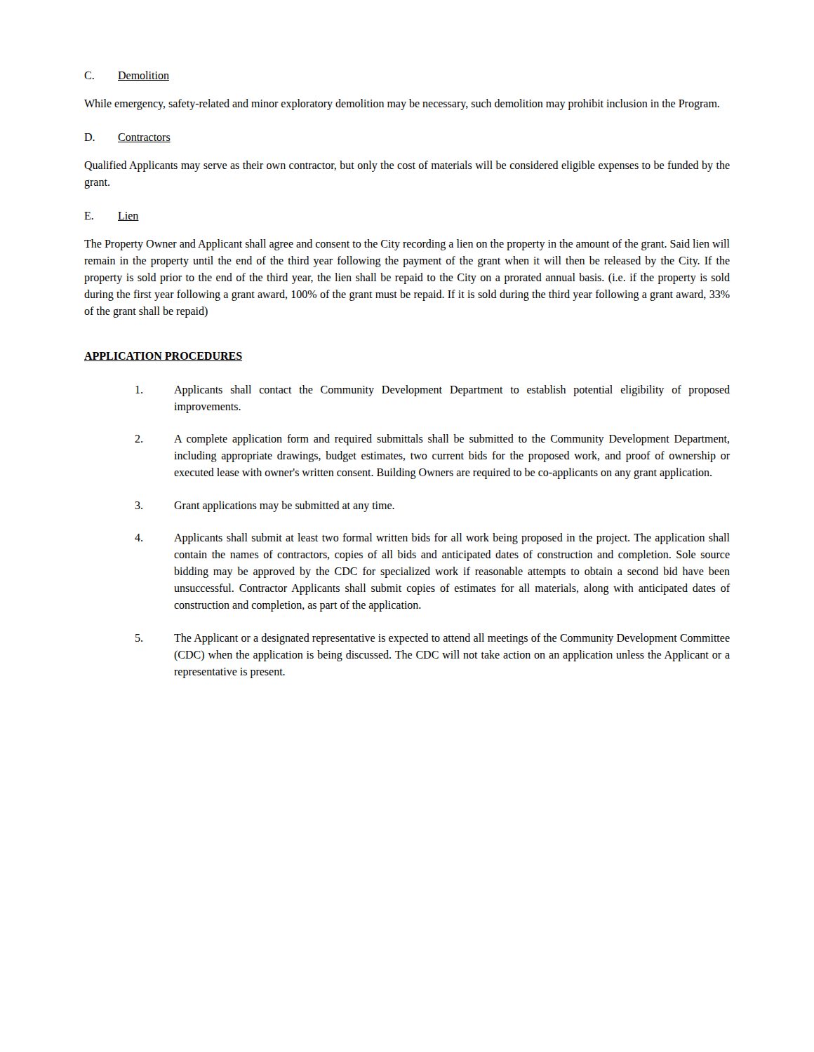C. Demolition
While emergency, safety-related and minor exploratory demolition may be necessary, such demolition may prohibit inclusion in the Program.
D. Contractors
Qualified Applicants may serve as their own contractor, but only the cost of materials will be considered eligible expenses to be funded by the grant.
E. Lien
The Property Owner and Applicant shall agree and consent to the City recording a lien on the property in the amount of the grant. Said lien will remain in the property until the end of the third year following the payment of the grant when it will then be released by the City. If the property is sold prior to the end of the third year, the lien shall be repaid to the City on a prorated annual basis. (i.e. if the property is sold during the first year following a grant award, 100% of the grant must be repaid. If it is sold during the third year following a grant award, 33% of the grant shall be repaid)
APPLICATION PROCEDURES
Applicants shall contact the Community Development Department to establish potential eligibility of proposed improvements.
A complete application form and required submittals shall be submitted to the Community Development Department, including appropriate drawings, budget estimates, two current bids for the proposed work, and proof of ownership or executed lease with owner's written consent. Building Owners are required to be co-applicants on any grant application.
Grant applications may be submitted at any time.
Applicants shall submit at least two formal written bids for all work being proposed in the project. The application shall contain the names of contractors, copies of all bids and anticipated dates of construction and completion. Sole source bidding may be approved by the CDC for specialized work if reasonable attempts to obtain a second bid have been unsuccessful. Contractor Applicants shall submit copies of estimates for all materials, along with anticipated dates of construction and completion, as part of the application.
The Applicant or a designated representative is expected to attend all meetings of the Community Development Committee (CDC) when the application is being discussed. The CDC will not take action on an application unless the Applicant or a representative is present.